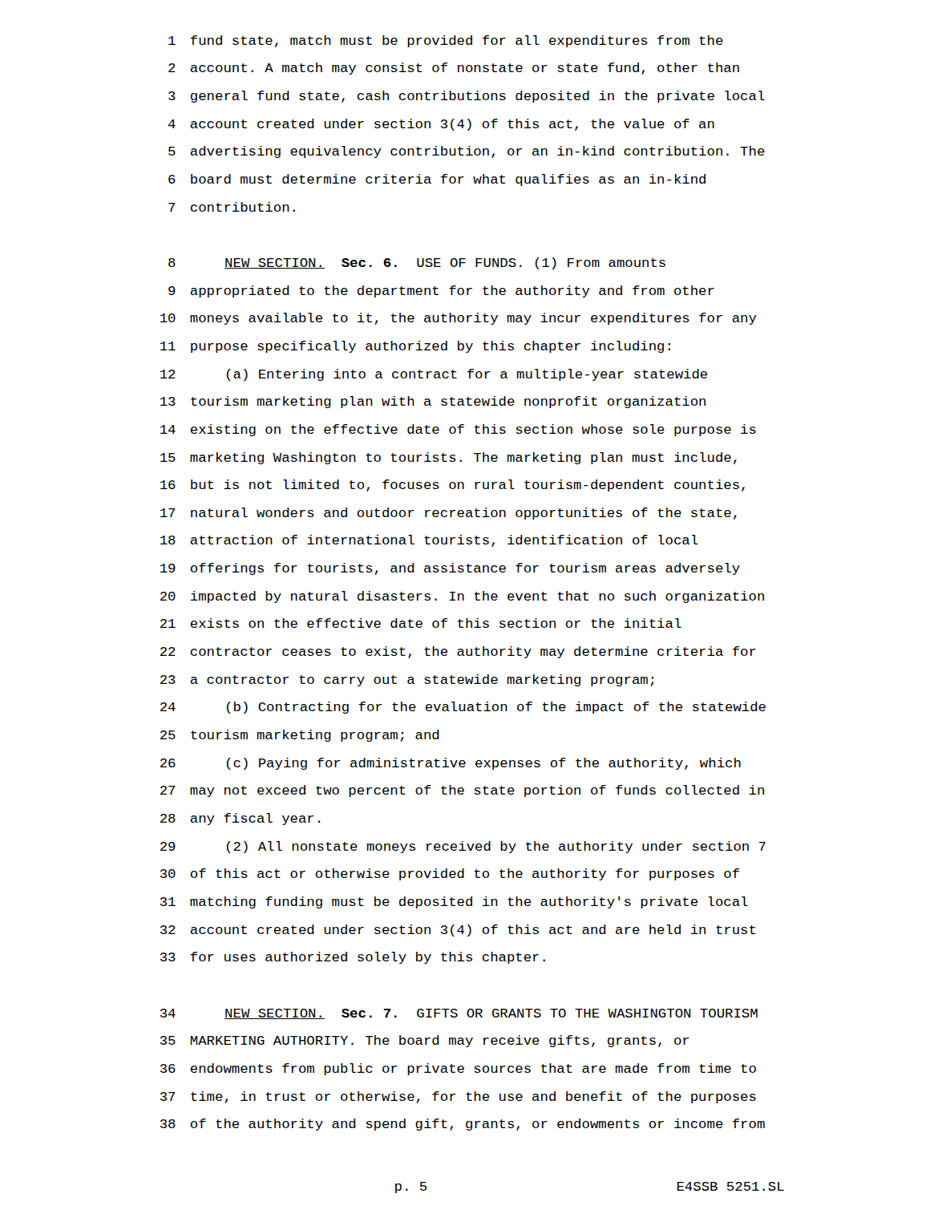fund state, match must be provided for all expenditures from the
account. A match may consist of nonstate or state fund, other than
general fund state, cash contributions deposited in the private local
account created under section 3(4) of this act, the value of an
advertising equivalency contribution, or an in-kind contribution. The
board must determine criteria for what qualifies as an in-kind
contribution.
NEW SECTION. Sec. 6. USE OF FUNDS. (1) From amounts
appropriated to the department for the authority and from other
moneys available to it, the authority may incur expenditures for any
purpose specifically authorized by this chapter including:
(a) Entering into a contract for a multiple-year statewide
tourism marketing plan with a statewide nonprofit organization
existing on the effective date of this section whose sole purpose is
marketing Washington to tourists. The marketing plan must include,
but is not limited to, focuses on rural tourism-dependent counties,
natural wonders and outdoor recreation opportunities of the state,
attraction of international tourists, identification of local
offerings for tourists, and assistance for tourism areas adversely
impacted by natural disasters. In the event that no such organization
exists on the effective date of this section or the initial
contractor ceases to exist, the authority may determine criteria for
a contractor to carry out a statewide marketing program;
(b) Contracting for the evaluation of the impact of the statewide
tourism marketing program; and
(c) Paying for administrative expenses of the authority, which
may not exceed two percent of the state portion of funds collected in
any fiscal year.
(2) All nonstate moneys received by the authority under section 7
of this act or otherwise provided to the authority for purposes of
matching funding must be deposited in the authority's private local
account created under section 3(4) of this act and are held in trust
for uses authorized solely by this chapter.
NEW SECTION. Sec. 7. GIFTS OR GRANTS TO THE WASHINGTON TOURISM
MARKETING AUTHORITY. The board may receive gifts, grants, or
endowments from public or private sources that are made from time to
time, in trust or otherwise, for the use and benefit of the purposes
of the authority and spend gift, grants, or endowments or income from
p. 5
E4SSB 5251.SL